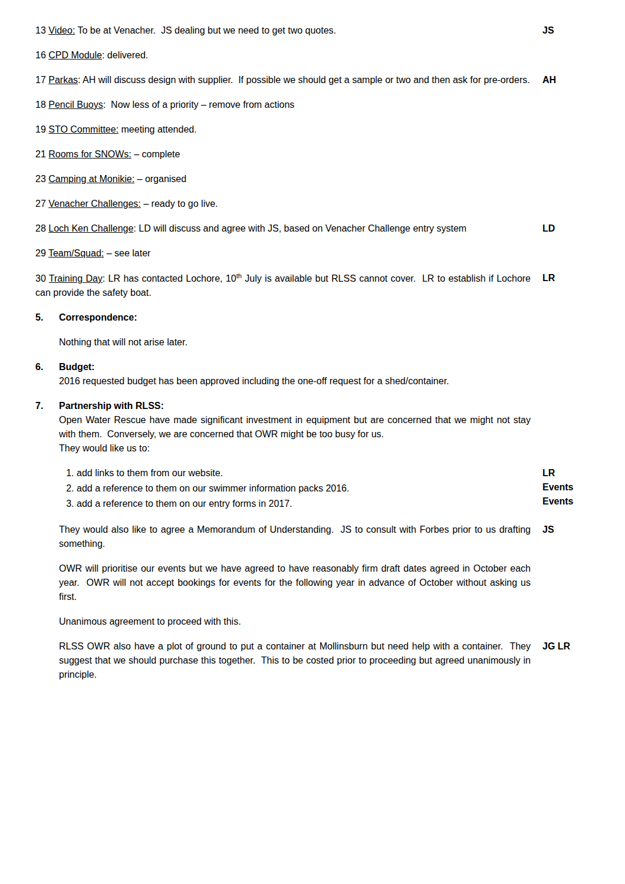13 Video: To be at Venacher. JS dealing but we need to get two quotes.
JS
16 CPD Module: delivered.
17 Parkas: AH will discuss design with supplier. If possible we should get a sample or two and then ask for pre-orders.
AH
18 Pencil Buoys: Now less of a priority – remove from actions
19 STO Committee: meeting attended.
21 Rooms for SNOWs: – complete
23 Camping at Monikie: – organised
27 Venacher Challenges: – ready to go live.
28 Loch Ken Challenge: LD will discuss and agree with JS, based on Venacher Challenge entry system
LD
29 Team/Squad: – see later
30 Training Day: LR has contacted Lochore, 10th July is available but RLSS cannot cover. LR to establish if Lochore can provide the safety boat.
LR
5.
Correspondence:
Nothing that will not arise later.
6.
Budget:
2016 requested budget has been approved including the one-off request for a shed/container.
7.
Partnership with RLSS:
Open Water Rescue have made significant investment in equipment but are concerned that we might not stay with them. Conversely, we are concerned that OWR might be too busy for us.
They would like us to:
add links to them from our website.
add a reference to them on our swimmer information packs 2016.
add a reference to them on our entry forms in 2017.
LR
Events
Events
They would also like to agree a Memorandum of Understanding. JS to consult with Forbes prior to us drafting something.
JS
OWR will prioritise our events but we have agreed to have reasonably firm draft dates agreed in October each year. OWR will not accept bookings for events for the following year in advance of October without asking us first.
Unanimous agreement to proceed with this.
RLSS OWR also have a plot of ground to put a container at Mollinsburn but need help with a container. They suggest that we should purchase this together. This to be costed prior to proceeding but agreed unanimously in principle.
JG LR